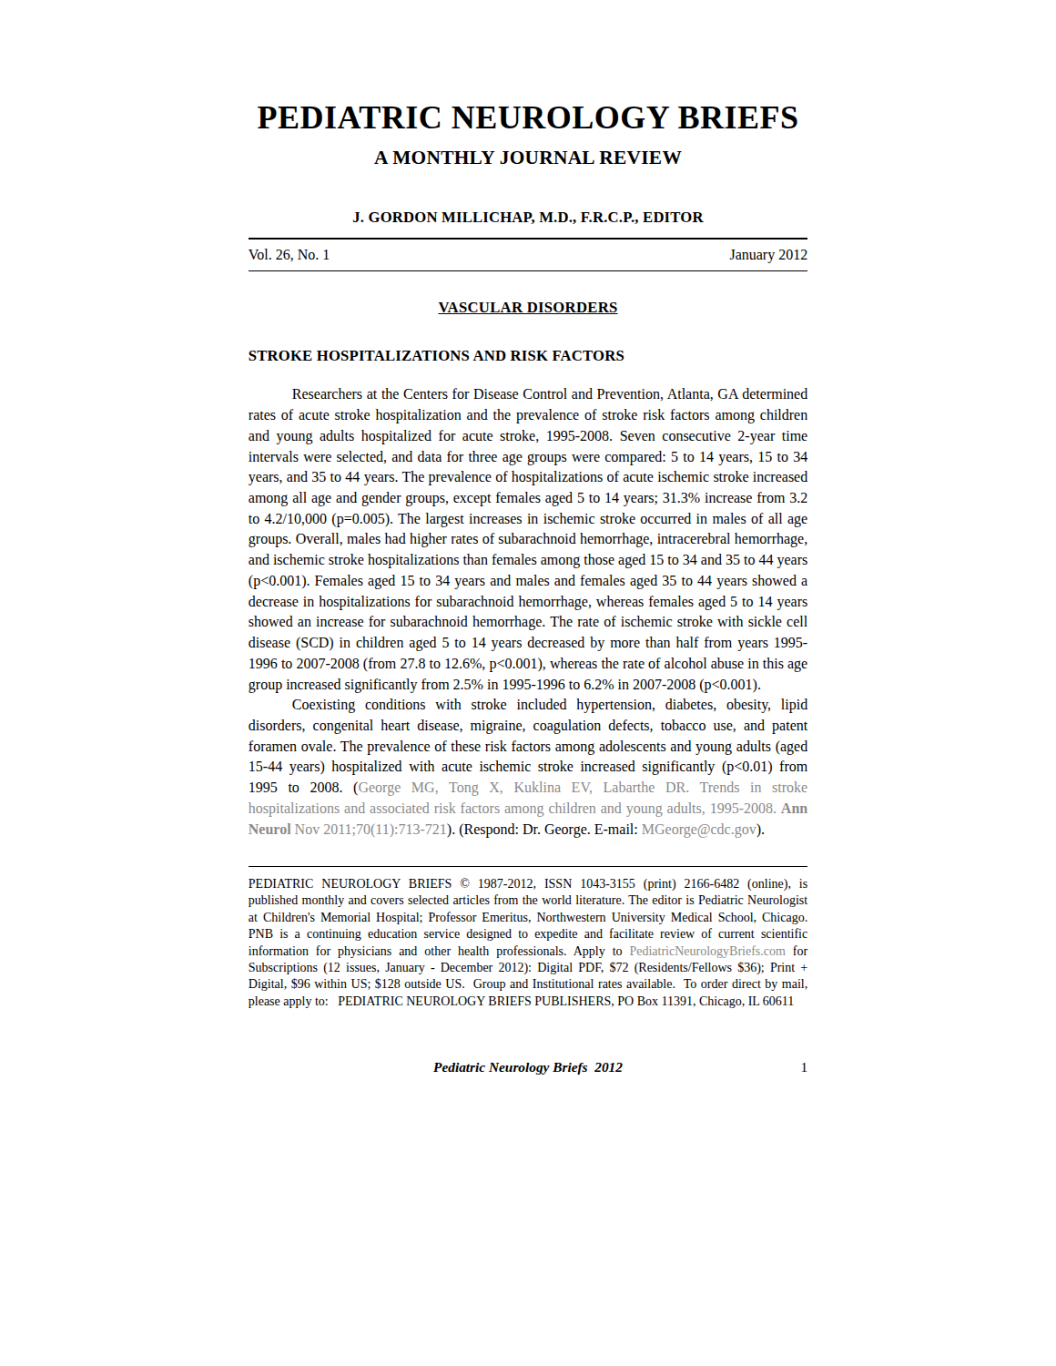PEDIATRIC NEUROLOGY BRIEFS
A MONTHLY JOURNAL REVIEW
J. GORDON MILLICHAP, M.D., F.R.C.P., EDITOR
Vol. 26, No. 1 January 2012
VASCULAR DISORDERS
STROKE HOSPITALIZATIONS AND RISK FACTORS
Researchers at the Centers for Disease Control and Prevention, Atlanta, GA determined rates of acute stroke hospitalization and the prevalence of stroke risk factors among children and young adults hospitalized for acute stroke, 1995-2008. Seven consecutive 2-year time intervals were selected, and data for three age groups were compared: 5 to 14 years, 15 to 34 years, and 35 to 44 years. The prevalence of hospitalizations of acute ischemic stroke increased among all age and gender groups, except females aged 5 to 14 years; 31.3% increase from 3.2 to 4.2/10,000 (p=0.005). The largest increases in ischemic stroke occurred in males of all age groups. Overall, males had higher rates of subarachnoid hemorrhage, intracerebral hemorrhage, and ischemic stroke hospitalizations than females among those aged 15 to 34 and 35 to 44 years (p<0.001). Females aged 15 to 34 years and males and females aged 35 to 44 years showed a decrease in hospitalizations for subarachnoid hemorrhage, whereas females aged 5 to 14 years showed an increase for subarachnoid hemorrhage. The rate of ischemic stroke with sickle cell disease (SCD) in children aged 5 to 14 years decreased by more than half from years 1995-1996 to 2007-2008 (from 27.8 to 12.6%, p<0.001), whereas the rate of alcohol abuse in this age group increased significantly from 2.5% in 1995-1996 to 6.2% in 2007-2008 (p<0.001).
Coexisting conditions with stroke included hypertension, diabetes, obesity, lipid disorders, congenital heart disease, migraine, coagulation defects, tobacco use, and patent foramen ovale. The prevalence of these risk factors among adolescents and young adults (aged 15-44 years) hospitalized with acute ischemic stroke increased significantly (p<0.01) from 1995 to 2008. (George MG, Tong X, Kuklina EV, Labarthe DR. Trends in stroke hospitalizations and associated risk factors among children and young adults, 1995-2008. Ann Neurol Nov 2011;70(11):713-721). (Respond: Dr. George. E-mail: MGeorge@cdc.gov).
PEDIATRIC NEUROLOGY BRIEFS © 1987-2012, ISSN 1043-3155 (print) 2166-6482 (online), is published monthly and covers selected articles from the world literature. The editor is Pediatric Neurologist at Children's Memorial Hospital; Professor Emeritus, Northwestern University Medical School, Chicago. PNB is a continuing education service designed to expedite and facilitate review of current scientific information for physicians and other health professionals. Apply to PediatricNeurologyBriefs.com for Subscriptions (12 issues, January - December 2012): Digital PDF, $72 (Residents/Fellows $36); Print + Digital, $96 within US; $128 outside US. Group and Institutional rates available. To order direct by mail, please apply to: PEDIATRIC NEUROLOGY BRIEFS PUBLISHERS, PO Box 11391, Chicago, IL 60611
Pediatric Neurology Briefs 2012 1